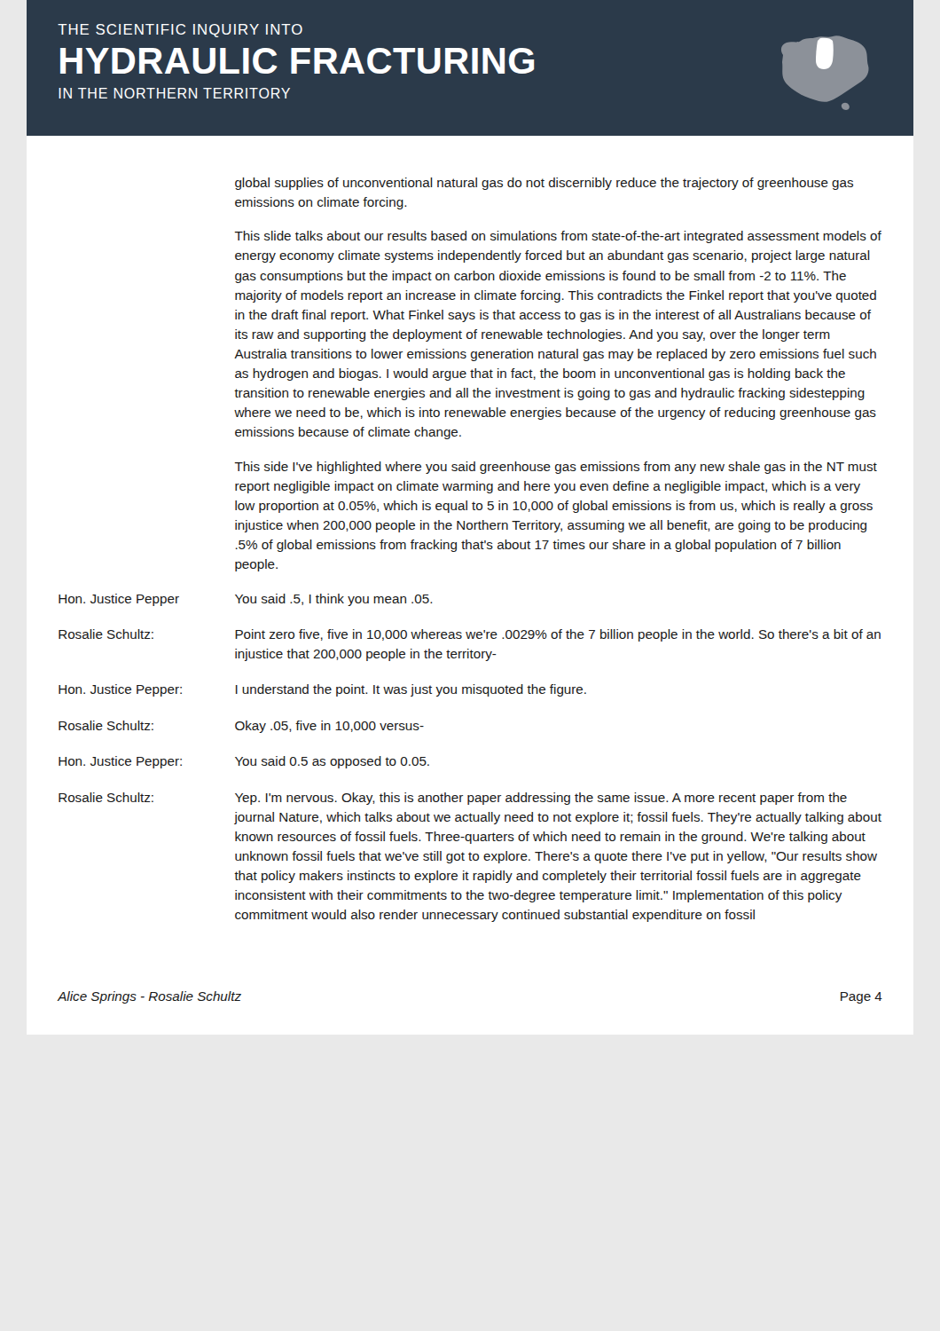The Scientific Inquiry into
Hydraulic Fracturing
in the Northern Territory
Map of Australia with Northern Territory highlighted
global supplies of unconventional natural gas do not discernibly reduce the trajectory of greenhouse gas emissions on climate forcing.
This slide talks about our results based on simulations from state-of-the-art integrated assessment models of energy economy climate systems independently forced but an abundant gas scenario, project large natural gas consumptions but the impact on carbon dioxide emissions is found to be small from -2 to 11%. The majority of models report an increase in climate forcing. This contradicts the Finkel report that you've quoted in the draft final report. What Finkel says is that access to gas is in the interest of all Australians because of its raw and supporting the deployment of renewable technologies. And you say, over the longer term Australia transitions to lower emissions generation natural gas may be replaced by zero emissions fuel such as hydrogen and biogas. I would argue that in fact, the boom in unconventional gas is holding back the transition to renewable energies and all the investment is going to gas and hydraulic fracking sidestepping where we need to be, which is into renewable energies because of the urgency of reducing greenhouse gas emissions because of climate change.
This side I've highlighted where you said greenhouse gas emissions from any new shale gas in the NT must report negligible impact on climate warming and here you even define a negligible impact, which is a very low proportion at 0.05%, which is equal to 5 in 10,000 of global emissions is from us, which is really a gross injustice when 200,000 people in the Northern Territory, assuming we all benefit, are going to be producing .5% of global emissions from fracking that's about 17 times our share in a global population of 7 billion people.
Hon. Justice Pepper
You said .5, I think you mean .05.
Rosalie Schultz:
Point zero five, five in 10,000 whereas we're .0029% of the 7 billion people in the world. So there's a bit of an injustice that 200,000 people in the territory-
Hon. Justice Pepper:
I understand the point. It was just you misquoted the figure.
Rosalie Schultz:
Okay .05, five in 10,000 versus-
Hon. Justice Pepper:
You said 0.5 as opposed to 0.05.
Rosalie Schultz:
Yep. I'm nervous. Okay, this is another paper addressing the same issue. A more recent paper from the journal Nature, which talks about we actually need to not explore it; fossil fuels. They're actually talking about known resources of fossil fuels. Three-quarters of which need to remain in the ground. We're talking about unknown fossil fuels that we've still got to explore. There's a quote there I've put in yellow, "Our results show that policy makers instincts to explore it rapidly and completely their territorial fossil fuels are in aggregate inconsistent with their commitments to the two-degree temperature limit." Implementation of this policy commitment would also render unnecessary continued substantial expenditure on fossil
Alice Springs - Rosalie Schultz Page 4